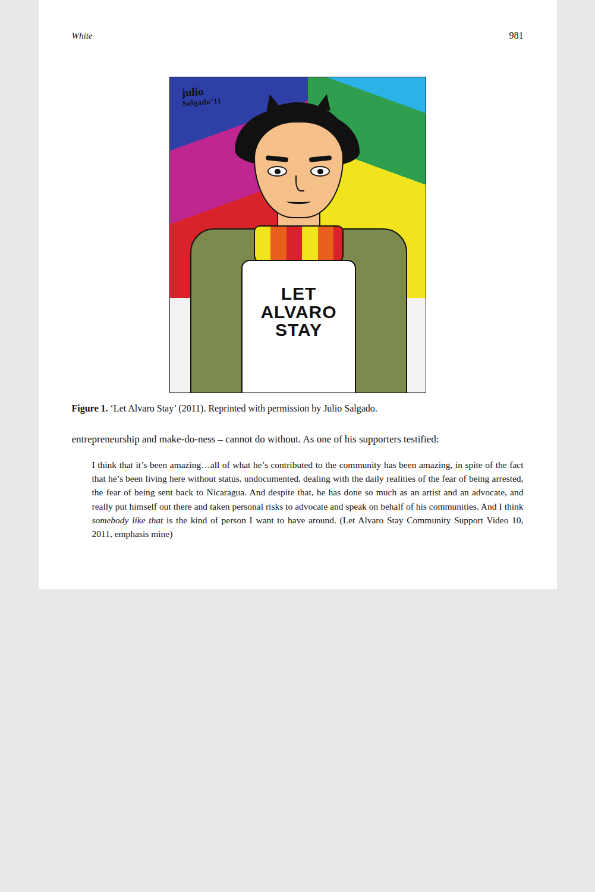White 981
julioSalgado’11
Let
Alvaro
Stay
Figure 1. ‘Let Alvaro Stay’ (2011). Reprinted with permission by Julio Salgado.
entrepreneurship and make-do-ness – cannot do without. As one of his supporters testified:
I think that it’s been amazing…all of what he’s contributed to the community has been amazing, in spite of the fact that he’s been living here without status, undocumented, dealing with the daily realities of the fear of being arrested, the fear of being sent back to Nicaragua. And despite that, he has done so much as an artist and an advocate, and really put himself out there and taken personal risks to advocate and speak on behalf of his communities. And I think somebody like that is the kind of person I want to have around. (Let Alvaro Stay Community Support Video 10, 2011, emphasis mine)